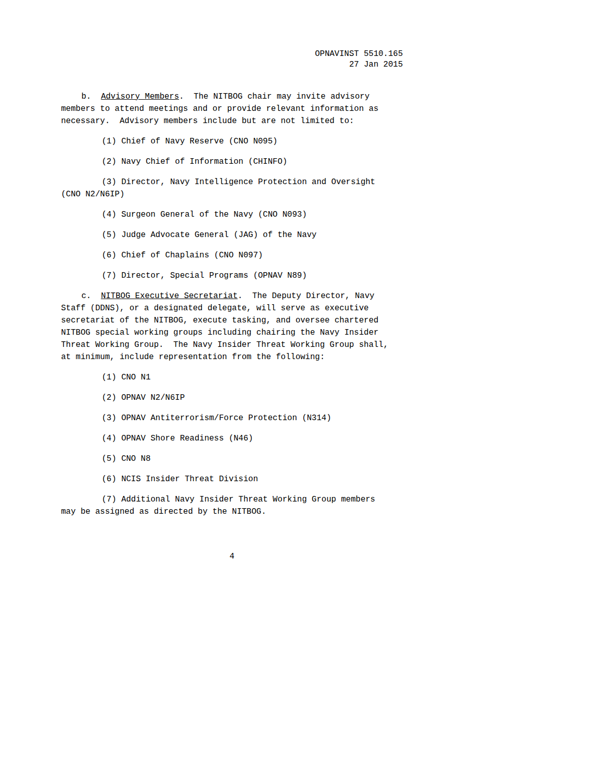OPNAVINST 5510.165
27 Jan 2015
b. Advisory Members. The NITBOG chair may invite advisory members to attend meetings and or provide relevant information as necessary. Advisory members include but are not limited to:
(1) Chief of Navy Reserve (CNO N095)
(2) Navy Chief of Information (CHINFO)
(3) Director, Navy Intelligence Protection and Oversight
(CNO N2/N6IP)
(4) Surgeon General of the Navy (CNO N093)
(5) Judge Advocate General (JAG) of the Navy
(6) Chief of Chaplains (CNO N097)
(7) Director, Special Programs (OPNAV N89)
c. NITBOG Executive Secretariat. The Deputy Director, Navy Staff (DDNS), or a designated delegate, will serve as executive secretariat of the NITBOG, execute tasking, and oversee chartered NITBOG special working groups including chairing the Navy Insider Threat Working Group. The Navy Insider Threat Working Group shall, at minimum, include representation from the following:
(1) CNO N1
(2) OPNAV N2/N6IP
(3) OPNAV Antiterrorism/Force Protection (N314)
(4) OPNAV Shore Readiness (N46)
(5) CNO N8
(6) NCIS Insider Threat Division
(7) Additional Navy Insider Threat Working Group members
may be assigned as directed by the NITBOG.
4